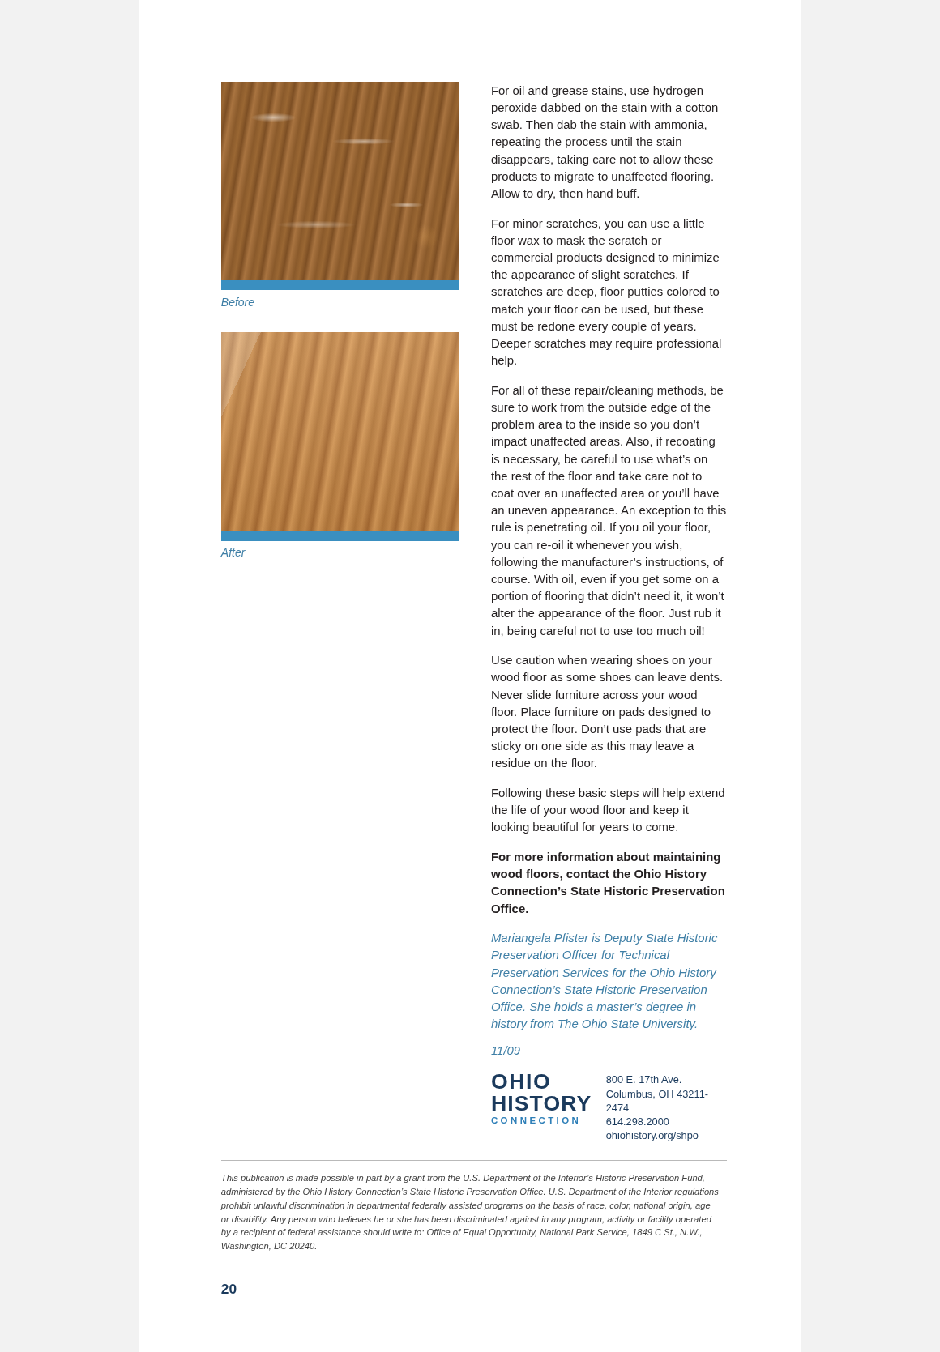Before
After
For oil and grease stains, use hydrogen peroxide dabbed on the stain with a cotton swab. Then dab the stain with ammonia, repeating the process until the stain disappears, taking care not to allow these products to migrate to unaffected flooring. Allow to dry, then hand buff.
For minor scratches, you can use a little floor wax to mask the scratch or commercial products designed to minimize the appearance of slight scratches. If scratches are deep, floor putties colored to match your floor can be used, but these must be redone every couple of years. Deeper scratches may require professional help.
For all of these repair/cleaning methods, be sure to work from the outside edge of the problem area to the inside so you don’t impact unaffected areas. Also, if recoating is necessary, be careful to use what’s on the rest of the floor and take care not to coat over an unaffected area or you’ll have an uneven appearance. An exception to this rule is penetrating oil. If you oil your floor, you can re-oil it whenever you wish, following the manufacturer’s instructions, of course. With oil, even if you get some on a portion of flooring that didn’t need it, it won’t alter the appearance of the floor. Just rub it in, being careful not to use too much oil!
Use caution when wearing shoes on your wood floor as some shoes can leave dents. Never slide furniture across your wood floor. Place furniture on pads designed to protect the floor. Don’t use pads that are sticky on one side as this may leave a residue on the floor.
Following these basic steps will help extend the life of your wood floor and keep it looking beautiful for years to come.
For more information about maintaining wood floors, contact the Ohio History Connection’s State Historic Preservation Office.
Mariangela Pfister is Deputy State Historic Preservation Officer for Technical Preservation Services for the Ohio History Connection’s State Historic Preservation Office. She holds a master’s degree in history from The Ohio State University.
11/09
OHIO HISTORY CONNECTION
800 E. 17th Ave.
Columbus, OH 43211-2474
614.298.2000
ohiohistory.org/shpo
This publication is made possible in part by a grant from the U.S. Department of the Interior’s Historic Preservation Fund, administered by the Ohio History Connection’s State Historic Preservation Office. U.S. Department of the Interior regulations prohibit unlawful discrimination in departmental federally assisted programs on the basis of race, color, national origin, age or disability. Any person who believes he or she has been discriminated against in any program, activity or facility operated by a recipient of federal assistance should write to: Office of Equal Opportunity, National Park Service, 1849 C St., N.W., Washington, DC 20240.
20